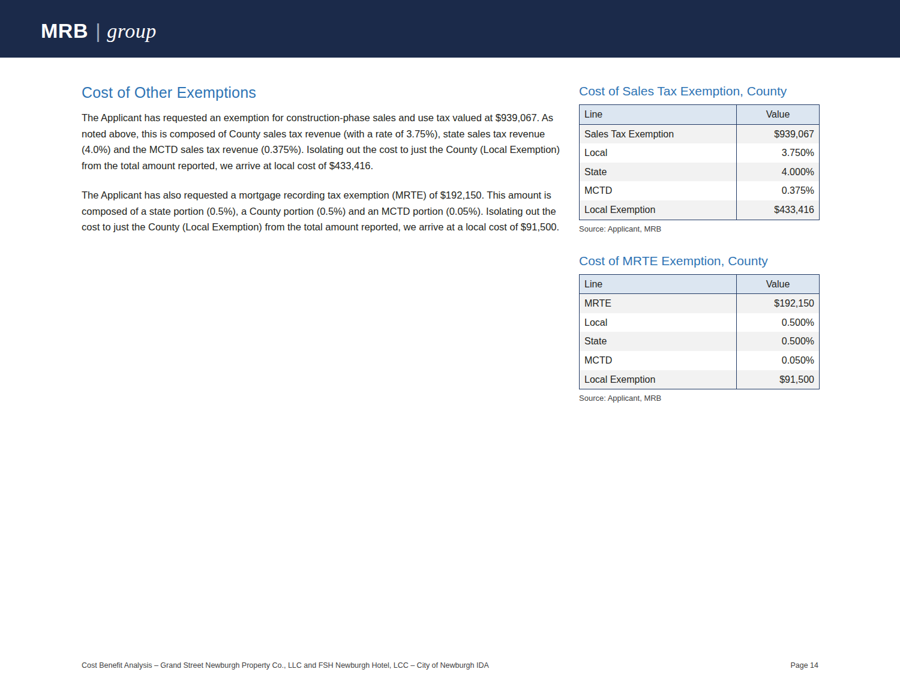MRB|group
Cost of Other Exemptions
The Applicant has requested an exemption for construction-phase sales and use tax valued at $939,067. As noted above, this is composed of County sales tax revenue (with a rate of 3.75%), state sales tax revenue (4.0%) and the MCTD sales tax revenue (0.375%). Isolating out the cost to just the County (Local Exemption) from the total amount reported, we arrive at local cost of $433,416.
The Applicant has also requested a mortgage recording tax exemption (MRTE) of $192,150. This amount is composed of a state portion (0.5%), a County portion (0.5%) and an MCTD portion (0.05%). Isolating out the cost to just the County (Local Exemption) from the total amount reported, we arrive at a local cost of $91,500.
Cost of Sales Tax Exemption, County
| Line | Value |
| --- | --- |
| Sales Tax Exemption | $939,067 |
| Local | 3.750% |
| State | 4.000% |
| MCTD | 0.375% |
| Local Exemption | $433,416 |
Source: Applicant, MRB
Cost of MRTE Exemption, County
| Line | Value |
| --- | --- |
| MRTE | $192,150 |
| Local | 0.500% |
| State | 0.500% |
| MCTD | 0.050% |
| Local Exemption | $91,500 |
Source: Applicant, MRB
Cost Benefit Analysis – Grand Street Newburgh Property Co., LLC and FSH Newburgh Hotel, LCC – City of Newburgh IDA Page 14